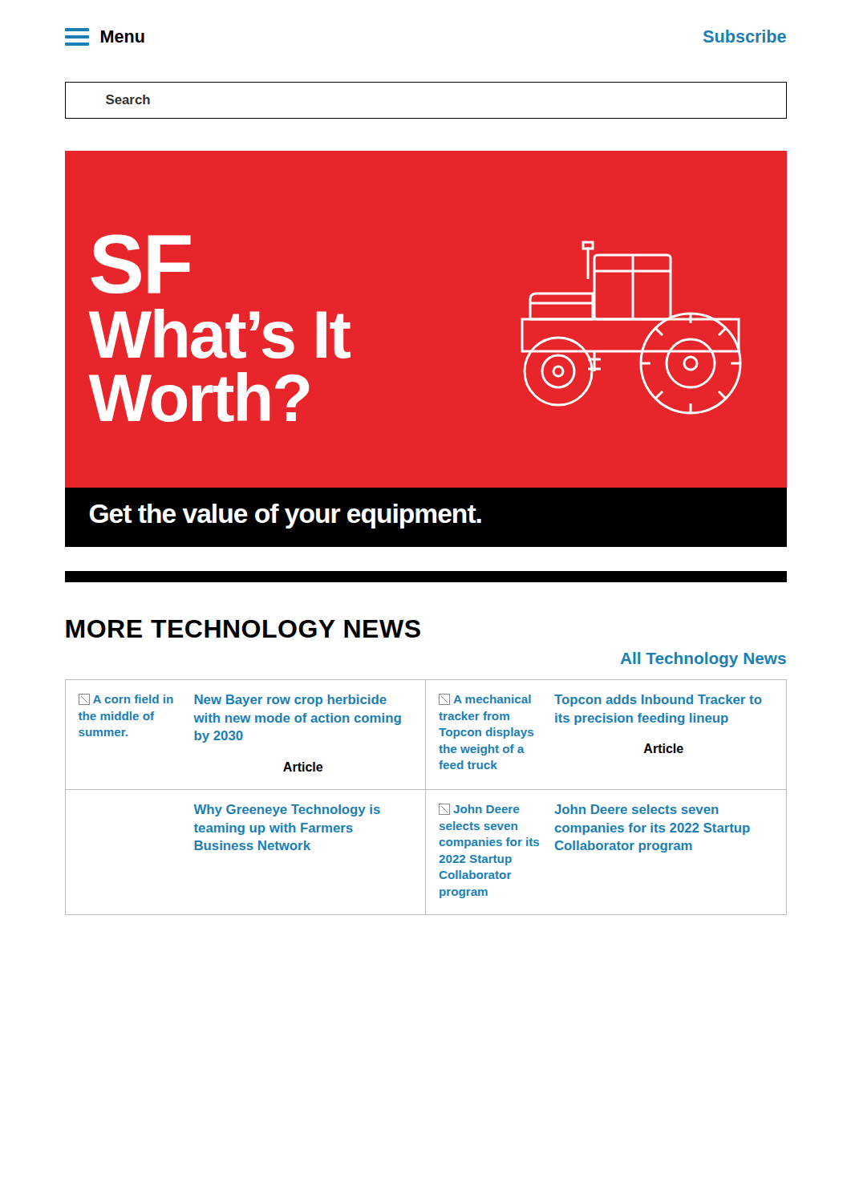Menu Subscribe
Search
SF What’s It Worth?
Get the value of your equipment.
More Technology News
All Technology News
A corn field in the middle of summer.
New Bayer row crop herbicide with new mode of action coming by 2030
Article
A mechanical tracker from Topcon displays the weight of a feed truck
Topcon adds Inbound Tracker to its precision feeding lineup
Article
Why Greeneye Technology is teaming up with Farmers Business Network
John Deere selects seven companies for its 2022 Startup Collaborator program
John Deere selects seven companies for its 2022 Startup Collaborator program